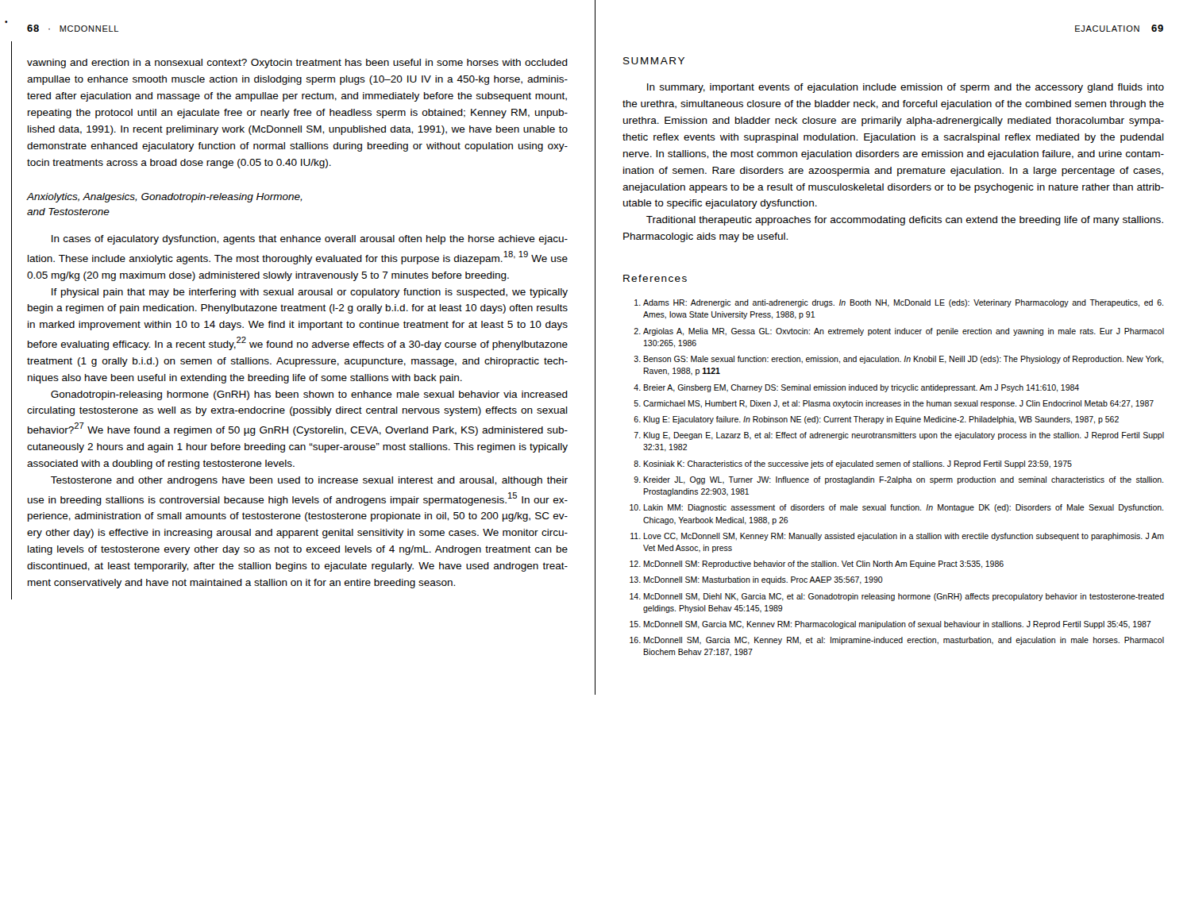•
68 · McDonnell
vawning and erection in a nonsexual context? Oxytocin treatment has been useful in some horses with occluded ampullae to enhance smooth muscle action in dislodging sperm plugs (10–20 IU IV in a 450-kg horse, administered after ejaculation and massage of the ampullae per rectum, and immediately before the subsequent mount, repeating the protocol until an ejaculate free or nearly free of headless sperm is obtained; Kenney RM, unpublished data, 1991). In recent preliminary work (McDonnell SM, unpublished data, 1991), we have been unable to demonstrate enhanced ejaculatory function of normal stallions during breeding or without copulation using oxytocin treatments across a broad dose range (0.05 to 0.40 IU/kg).
Anxiolytics, Analgesics, Gonadotropin-releasing Hormone,
and Testosterone
In cases of ejaculatory dysfunction, agents that enhance overall arousal often help the horse achieve ejaculation. These include anxiolytic agents. The most thoroughly evaluated for this purpose is diazepam.18, 19 We use 0.05 mg/kg (20 mg maximum dose) administered slowly intravenously 5 to 7 minutes before breeding.
If physical pain that may be interfering with sexual arousal or copulatory function is suspected, we typically begin a regimen of pain medication. Phenylbutazone treatment (l-2 g orally b.i.d. for at least 10 days) often results in marked improvement within 10 to 14 days. We find it important to continue treatment for at least 5 to 10 days before evaluating efficacy. In a recent study,22 we found no adverse effects of a 30-day course of phenylbutazone treatment (1 g orally b.i.d.) on semen of stallions. Acupressure, acupuncture, massage, and chiropractic techniques also have been useful in extending the breeding life of some stallions with back pain.
Gonadotropin-releasing hormone (GnRH) has been shown to enhance male sexual behavior via increased circulating testosterone as well as by extra-endocrine (possibly direct central nervous system) effects on sexual behavior?27 We have found a regimen of 50 µg GnRH (Cystorelin, CEVA, Overland Park, KS) administered subcutaneously 2 hours and again 1 hour before breeding can “super-arouse” most stallions. This regimen is typically associated with a doubling of resting testosterone levels.
Testosterone and other androgens have been used to increase sexual interest and arousal, although their use in breeding stallions is controversial because high levels of androgens impair spermatogenesis.15 In our experience, administration of small amounts of testosterone (testosterone propionate in oil, 50 to 200 µg/kg, SC every other day) is effective in increasing arousal and apparent genital sensitivity in some cases. We monitor circulating levels of testosterone every other day so as not to exceed levels of 4 ng/mL. Androgen treatment can be discontinued, at least temporarily, after the stallion begins to ejaculate regularly. We have used androgen treatment conservatively and have not maintained a stallion on it for an entire breeding season.
Ejaculation 69
Summary
In summary, important events of ejaculation include emission of sperm and the accessory gland fluids into the urethra, simultaneous closure of the bladder neck, and forceful ejaculation of the combined semen through the urethra. Emission and bladder neck closure are primarily alpha-adrenergically mediated thoracolumbar sympathetic reflex events with supraspinal modulation. Ejaculation is a sacralspinal reflex mediated by the pudendal nerve. In stallions, the most common ejaculation disorders are emission and ejaculation failure, and urine contamination of semen. Rare disorders are azoospermia and premature ejaculation. In a large percentage of cases, anejaculation appears to be a result of musculoskeletal disorders or to be psychogenic in nature rather than attributable to specific ejaculatory dysfunction.
Traditional therapeutic approaches for accommodating deficits can extend the breeding life of many stallions. Pharmacologic aids may be useful.
References
Adams HR: Adrenergic and anti-adrenergic drugs. In Booth NH, McDonald LE (eds): Veterinary Pharmacology and Therapeutics, ed 6. Ames, Iowa State University Press, 1988, p 91
Argiolas A, Melia MR, Gessa GL: Oxvtocin: An extremely potent inducer of penile erection and yawning in male rats. Eur J Pharmacol 130:265, 1986
Benson GS: Male sexual function: erection, emission, and ejaculation. In Knobil E, Neill JD (eds): The Physiology of Reproduction. New York, Raven, 1988, p 1121
Breier A, Ginsberg EM, Charney DS: Seminal emission induced by tricyclic antidepressant. Am J Psych 141:610, 1984
Carmichael MS, Humbert R, Dixen J, et al: Plasma oxytocin increases in the human sexual response. J Clin Endocrinol Metab 64:27, 1987
Klug E: Ejaculatory failure. In Robinson NE (ed): Current Therapy in Equine Medicine-2. Philadelphia, WB Saunders, 1987, p 562
Klug E, Deegan E, Lazarz B, et al: Effect of adrenergic neurotransmitters upon the ejaculatory process in the stallion. J Reprod Fertil Suppl 32:31, 1982
Kosiniak K: Characteristics of the successive jets of ejaculated semen of stallions. J Reprod Fertil Suppl 23:59, 1975
Kreider JL, Ogg WL, Turner JW: Influence of prostaglandin F-2alpha on sperm production and seminal characteristics of the stallion. Prostaglandins 22:903, 1981
Lakin MM: Diagnostic assessment of disorders of male sexual function. In Montague DK (ed): Disorders of Male Sexual Dysfunction. Chicago, Yearbook Medical, 1988, p 26
Love CC, McDonnell SM, Kenney RM: Manually assisted ejaculation in a stallion with erectile dysfunction subsequent to paraphimosis. J Am Vet Med Assoc, in press
McDonnell SM: Reproductive behavior of the stallion. Vet Clin North Am Equine Pract 3:535, 1986
McDonnell SM: Masturbation in equids. Proc AAEP 35:567, 1990
McDonnell SM, Diehl NK, Garcia MC, et al: Gonadotropin releasing hormone (GnRH) affects precopulatory behavior in testosterone-treated geldings. Physiol Behav 45:145, 1989
McDonnell SM, Garcia MC, Kennev RM: Pharmacological manipulation of sexual behaviour in stallions. J Reprod Fertil Suppl 35:45, 1987
McDonnell SM, Garcia MC, Kenney RM, et al: Imipramine-induced erection, masturbation, and ejaculation in male horses. Pharmacol Biochem Behav 27:187, 1987